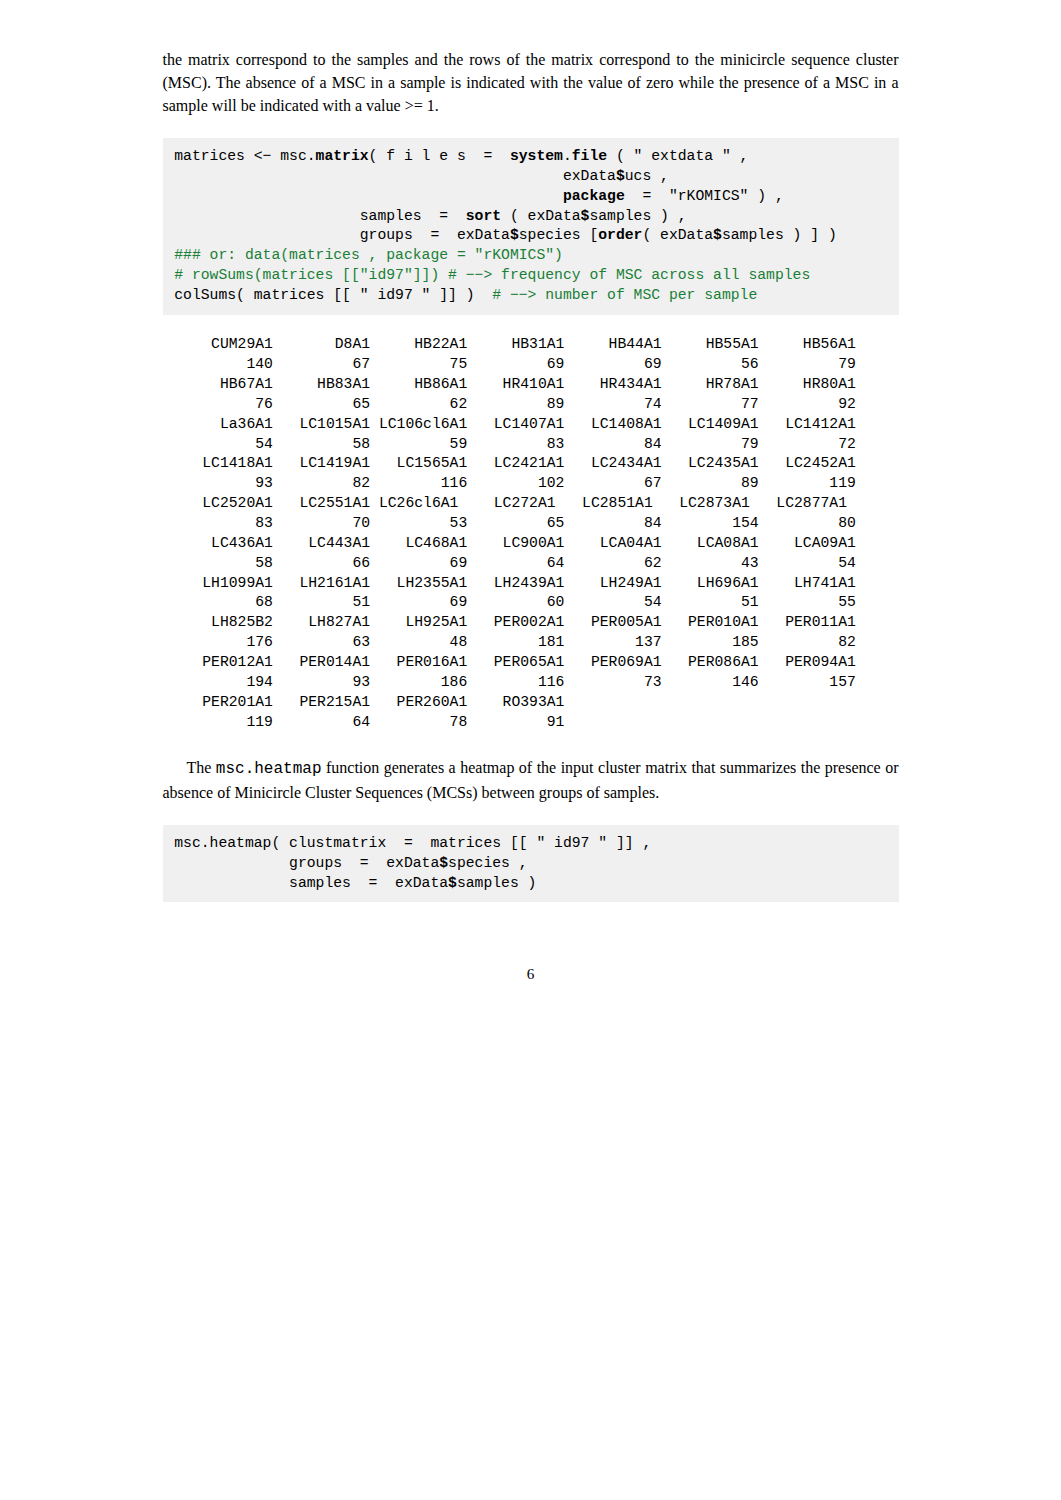the matrix correspond to the samples and the rows of the matrix correspond to the minicircle sequence cluster (MSC). The absence of a MSC in a sample is indicated with the value of zero while the presence of a MSC in a sample will be indicated with a value >= 1.
matrices <− msc.matrix( f i l e s  =  system.file ( " extdata " ,
                                            exData$ucs ,
                                            package  =  "rKOMICS" ) ,
                     samples  =  sort ( exData$samples ) ,
                     groups  =  exData$species [order( exData$samples ) ] )
### or: data(matrices , package = "rKOMICS")
# rowSums(matrices [["id97"]]) # −−> frequency of MSC across all samples
colSums( matrices [[ " id97 " ]] )  # −−> number of MSC per sample
   CUM29A1       D8A1     HB22A1     HB31A1     HB44A1     HB55A1     HB56A1
       140         67         75         69         69         56         79
    HB67A1     HB83A1     HB86A1    HR410A1    HR434A1     HR78A1     HR80A1
        76         65         62         89         74         77         92
    La36A1   LC1015A1 LC106cl6A1   LC1407A1   LC1408A1   LC1409A1   LC1412A1
        54         58         59         83         84         79         72
  LC1418A1   LC1419A1   LC1565A1   LC2421A1   LC2434A1   LC2435A1   LC2452A1
        93         82        116        102         67         89        119
  LC2520A1   LC2551A1 LC26cl6A1    LC272A1   LC2851A1   LC2873A1   LC2877A1
        83         70         53         65         84        154         80
   LC436A1    LC443A1    LC468A1    LC900A1    LCA04A1    LCA08A1    LCA09A1
        58         66         69         64         62         43         54
  LH1099A1   LH2161A1   LH2355A1   LH2439A1    LH249A1    LH696A1    LH741A1
        68         51         69         60         54         51         55
   LH825B2    LH827A1    LH925A1   PER002A1   PER005A1   PER010A1   PER011A1
       176         63         48        181        137        185         82
  PER012A1   PER014A1   PER016A1   PER065A1   PER069A1   PER086A1   PER094A1
       194         93        186        116         73        146        157
  PER201A1   PER215A1   PER260A1    RO393A1
       119         64         78         91
The msc.heatmap function generates a heatmap of the input cluster matrix that summarizes the presence or absence of Minicircle Cluster Sequences (MCSs) between groups of samples.
msc.heatmap( clustmatrix  =  matrices [[ " id97 " ]] ,
             groups  =  exData$species ,
             samples  =  exData$samples )
6